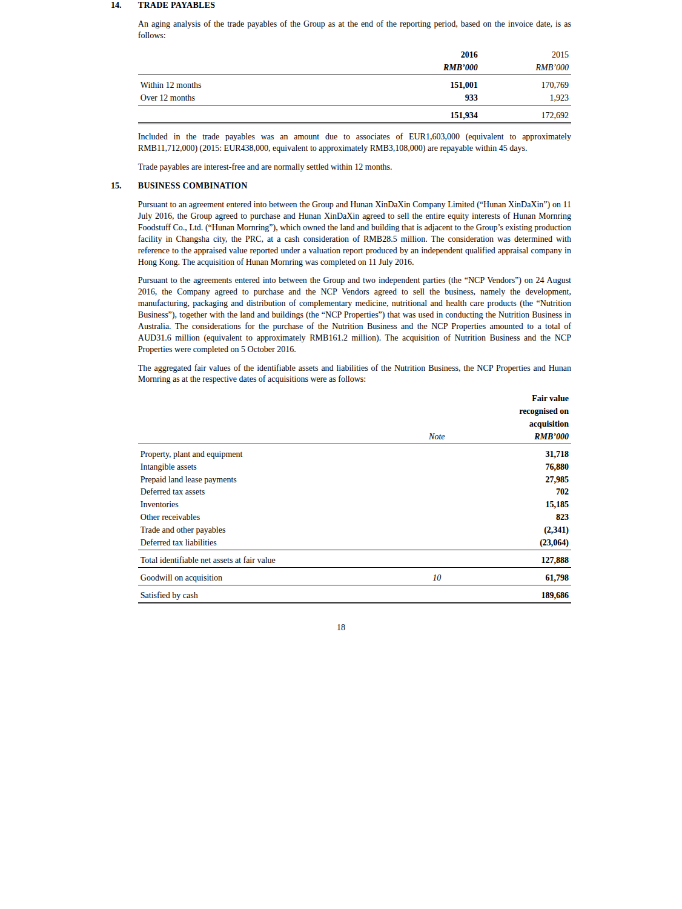14.
TRADE PAYABLES
An aging analysis of the trade payables of the Group as at the end of the reporting period, based on the invoice date, is as follows:
| | 2016 | 2015 |
| | RMB’000 | RMB’000 |
| Within 12 months | 151,001 | 170,769 |
| Over 12 months | 933 | 1,923 |
| | 151,934 | 172,692 |
Included in the trade payables was an amount due to associates of EUR1,603,000 (equivalent to approximately RMB11,712,000) (2015: EUR438,000, equivalent to approximately RMB3,108,000) are repayable within 45 days.
Trade payables are interest-free and are normally settled within 12 months.
15.
BUSINESS COMBINATION
Pursuant to an agreement entered into between the Group and Hunan XinDaXin Company Limited (“Hunan XinDaXin”) on 11 July 2016, the Group agreed to purchase and Hunan XinDaXin agreed to sell the entire equity interests of Hunan Mornring Foodstuff Co., Ltd. (“Hunan Mornring”), which owned the land and building that is adjacent to the Group’s existing production facility in Changsha city, the PRC, at a cash consideration of RMB28.5 million. The consideration was determined with reference to the appraised value reported under a valuation report produced by an independent qualified appraisal company in Hong Kong. The acquisition of Hunan Mornring was completed on 11 July 2016.
Pursuant to the agreements entered into between the Group and two independent parties (the “NCP Vendors”) on 24 August 2016, the Company agreed to purchase and the NCP Vendors agreed to sell the business, namely the development, manufacturing, packaging and distribution of complementary medicine, nutritional and health care products (the “Nutrition Business”), together with the land and buildings (the “NCP Properties”) that was used in conducting the Nutrition Business in Australia. The considerations for the purchase of the Nutrition Business and the NCP Properties amounted to a total of AUD31.6 million (equivalent to approximately RMB161.2 million). The acquisition of Nutrition Business and the NCP Properties were completed on 5 October 2016.
The aggregated fair values of the identifiable assets and liabilities of the Nutrition Business, the NCP Properties and Hunan Mornring as at the respective dates of acquisitions were as follows:
| | | Fair value |
| | | recognised on |
| | | acquisition |
| | Note | RMB’000 |
| Property, plant and equipment | | 31,718 |
| Intangible assets | | 76,880 |
| Prepaid land lease payments | | 27,985 |
| Deferred tax assets | | 702 |
| Inventories | | 15,185 |
| Other receivables | | 823 |
| Trade and other payables | | (2,341) |
| Deferred tax liabilities | | (23,064) |
| Total identifiable net assets at fair value | | 127,888 |
| Goodwill on acquisition | 10 | 61,798 |
| Satisfied by cash | | 189,686 |
18